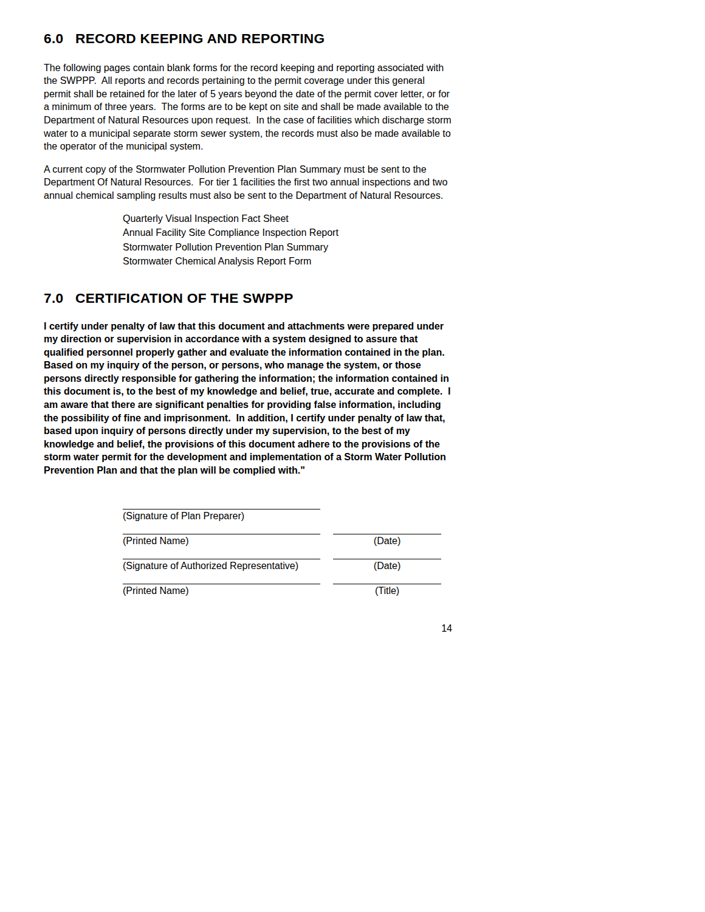6.0 RECORD KEEPING AND REPORTING
The following pages contain blank forms for the record keeping and reporting associated with the SWPPP. All reports and records pertaining to the permit coverage under this general permit shall be retained for the later of 5 years beyond the date of the permit cover letter, or for a minimum of three years. The forms are to be kept on site and shall be made available to the Department of Natural Resources upon request. In the case of facilities which discharge storm water to a municipal separate storm sewer system, the records must also be made available to the operator of the municipal system.
A current copy of the Stormwater Pollution Prevention Plan Summary must be sent to the Department Of Natural Resources. For tier 1 facilities the first two annual inspections and two annual chemical sampling results must also be sent to the Department of Natural Resources.
Quarterly Visual Inspection Fact Sheet
Annual Facility Site Compliance Inspection Report
Stormwater Pollution Prevention Plan Summary
Stormwater Chemical Analysis Report Form
7.0 CERTIFICATION OF THE SWPPP
I certify under penalty of law that this document and attachments were prepared under my direction or supervision in accordance with a system designed to assure that qualified personnel properly gather and evaluate the information contained in the plan. Based on my inquiry of the person, or persons, who manage the system, or those persons directly responsible for gathering the information; the information contained in this document is, to the best of my knowledge and belief, true, accurate and complete. I am aware that there are significant penalties for providing false information, including the possibility of fine and imprisonment. In addition, I certify under penalty of law that, based upon inquiry of persons directly under my supervision, to the best of my knowledge and belief, the provisions of this document adhere to the provisions of the storm water permit for the development and implementation of a Storm Water Pollution Prevention Plan and that the plan will be complied with."
| (Signature of Plan Preparer) | | |
| (Printed Name) | | (Date) |
| (Signature of Authorized Representative) | | (Date) |
| (Printed Name) | | (Title) |
14